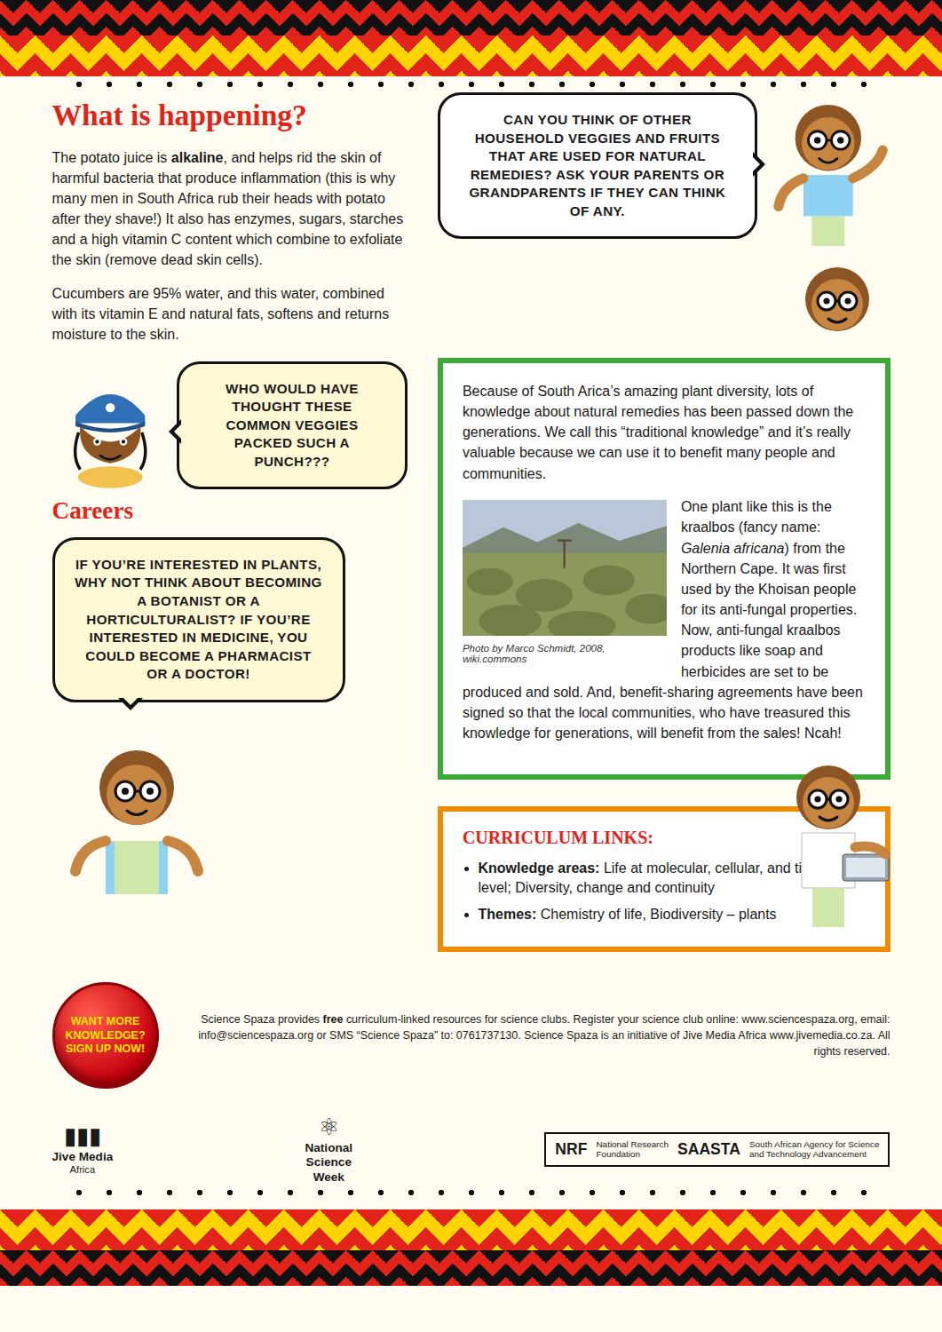What is happening?
The potato juice is alkaline, and helps rid the skin of harmful bacteria that produce inflammation (this is why many men in South Africa rub their heads with potato after they shave!) It also has enzymes, sugars, starches and a high vitamin C content which combine to exfoliate the skin (remove dead skin cells).
Cucumbers are 95% water, and this water, combined with its vitamin E and natural fats, softens and returns moisture to the skin.
Who would have thought these common veggies packed such a punch???
Careers
If you’re interested in plants, why not think about becoming a botanist or a horticulturalist? If you’re interested in medicine, you could become a pharmacist or a doctor!
Can you think of other household veggies and fruits that are used for natural remedies? Ask your parents or grandparents if they can think of any.
Because of South Arica’s amazing plant diversity, lots of knowledge about natural remedies has been passed down the generations. We call this “traditional knowledge” and it’s really valuable because we can use it to benefit many people and communities.
Photo by Marco Schmidt, 2008, wiki.commons
One plant like this is the kraalbos (fancy name: Galenia africana) from the Northern Cape. It was first used by the Khoisan people for its anti-fungal properties. Now, anti-fungal kraalbos products like soap and herbicides are set to be produced and sold. And, benefit-sharing agreements have been signed so that the local communities, who have treasured this knowledge for generations, will benefit from the sales! Ncah!
Curriculum links:
Knowledge areas: Life at molecular, cellular, and tissue level; Diversity, change and continuity
Themes: Chemistry of life, Biodiversity – plants
Want more knowledge? Sign up now!
Science Spaza provides free curriculum-linked resources for science clubs. Register your science club online: www.sciencespaza.org, email: info@sciencespaza.org or SMS “Science Spaza” to: 0761737130. Science Spaza is an initiative of Jive Media Africa www.jivemedia.co.za. All rights reserved.
▮▮▮ Jive Media Africa
⚛ National
Science
Week
NRF
National Research
Foundation
SAASTA
South African Agency for Science
and Technology Advancement